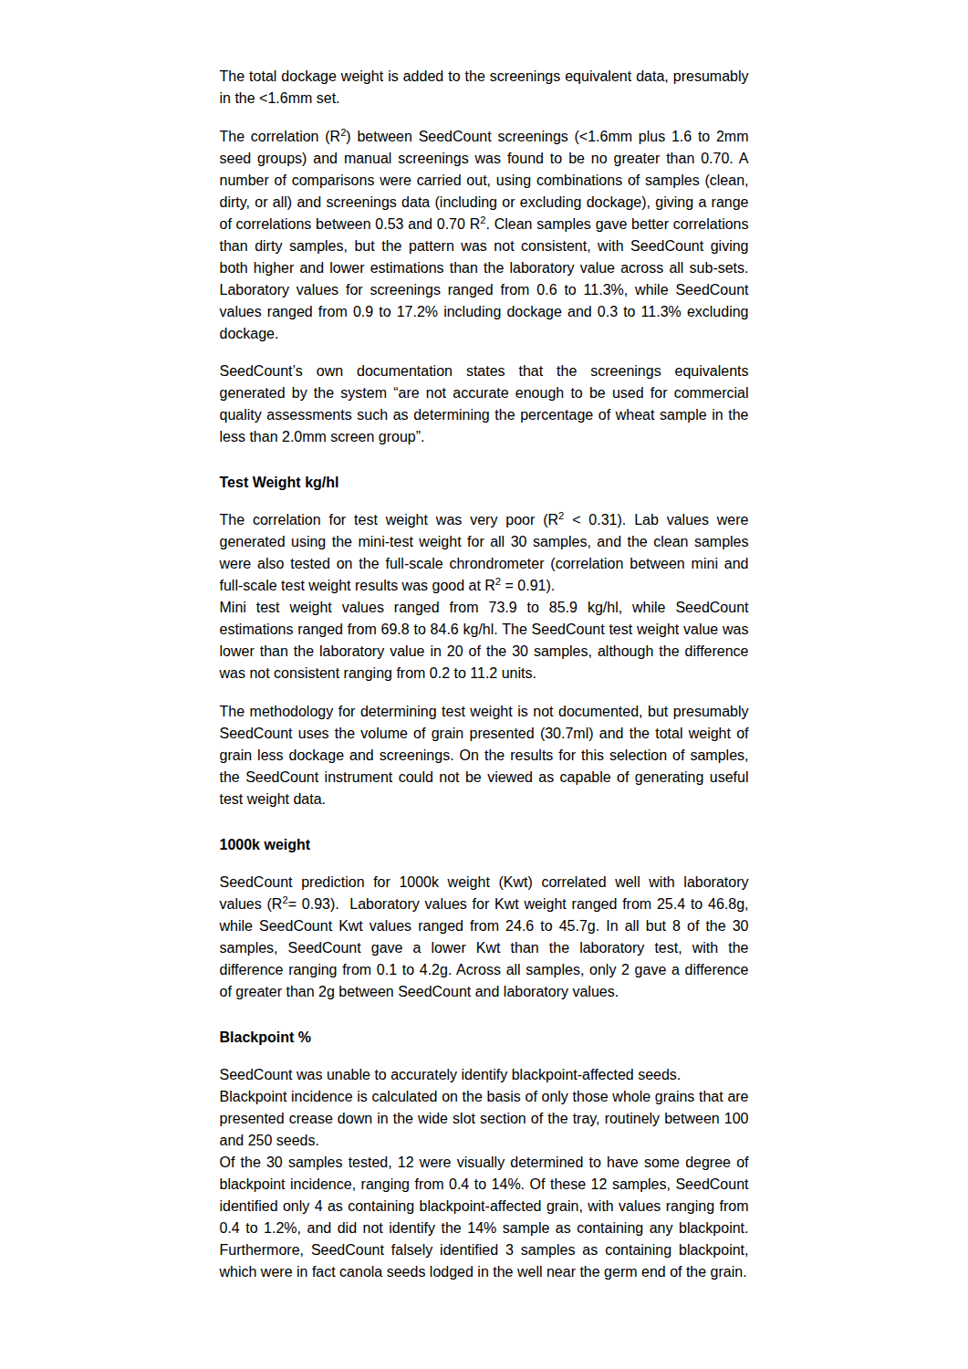The total dockage weight is added to the screenings equivalent data, presumably in the <1.6mm set.
The correlation (R2) between SeedCount screenings (<1.6mm plus 1.6 to 2mm seed groups) and manual screenings was found to be no greater than 0.70. A number of comparisons were carried out, using combinations of samples (clean, dirty, or all) and screenings data (including or excluding dockage), giving a range of correlations between 0.53 and 0.70 R2. Clean samples gave better correlations than dirty samples, but the pattern was not consistent, with SeedCount giving both higher and lower estimations than the laboratory value across all sub-sets. Laboratory values for screenings ranged from 0.6 to 11.3%, while SeedCount values ranged from 0.9 to 17.2% including dockage and 0.3 to 11.3% excluding dockage.
SeedCount’s own documentation states that the screenings equivalents generated by the system “are not accurate enough to be used for commercial quality assessments such as determining the percentage of wheat sample in the less than 2.0mm screen group”.
Test Weight kg/hl
The correlation for test weight was very poor (R2 < 0.31). Lab values were generated using the mini-test weight for all 30 samples, and the clean samples were also tested on the full-scale chrondrometer (correlation between mini and full-scale test weight results was good at R2 = 0.91).
Mini test weight values ranged from 73.9 to 85.9 kg/hl, while SeedCount estimations ranged from 69.8 to 84.6 kg/hl. The SeedCount test weight value was lower than the laboratory value in 20 of the 30 samples, although the difference was not consistent ranging from 0.2 to 11.2 units.
The methodology for determining test weight is not documented, but presumably SeedCount uses the volume of grain presented (30.7ml) and the total weight of grain less dockage and screenings. On the results for this selection of samples, the SeedCount instrument could not be viewed as capable of generating useful test weight data.
1000k weight
SeedCount prediction for 1000k weight (Kwt) correlated well with laboratory values (R2= 0.93). Laboratory values for Kwt weight ranged from 25.4 to 46.8g, while SeedCount Kwt values ranged from 24.6 to 45.7g. In all but 8 of the 30 samples, SeedCount gave a lower Kwt than the laboratory test, with the difference ranging from 0.1 to 4.2g. Across all samples, only 2 gave a difference of greater than 2g between SeedCount and laboratory values.
Blackpoint %
SeedCount was unable to accurately identify blackpoint-affected seeds.
Blackpoint incidence is calculated on the basis of only those whole grains that are presented crease down in the wide slot section of the tray, routinely between 100 and 250 seeds.
Of the 30 samples tested, 12 were visually determined to have some degree of blackpoint incidence, ranging from 0.4 to 14%. Of these 12 samples, SeedCount identified only 4 as containing blackpoint-affected grain, with values ranging from 0.4 to 1.2%, and did not identify the 14% sample as containing any blackpoint. Furthermore, SeedCount falsely identified 3 samples as containing blackpoint, which were in fact canola seeds lodged in the well near the germ end of the grain.